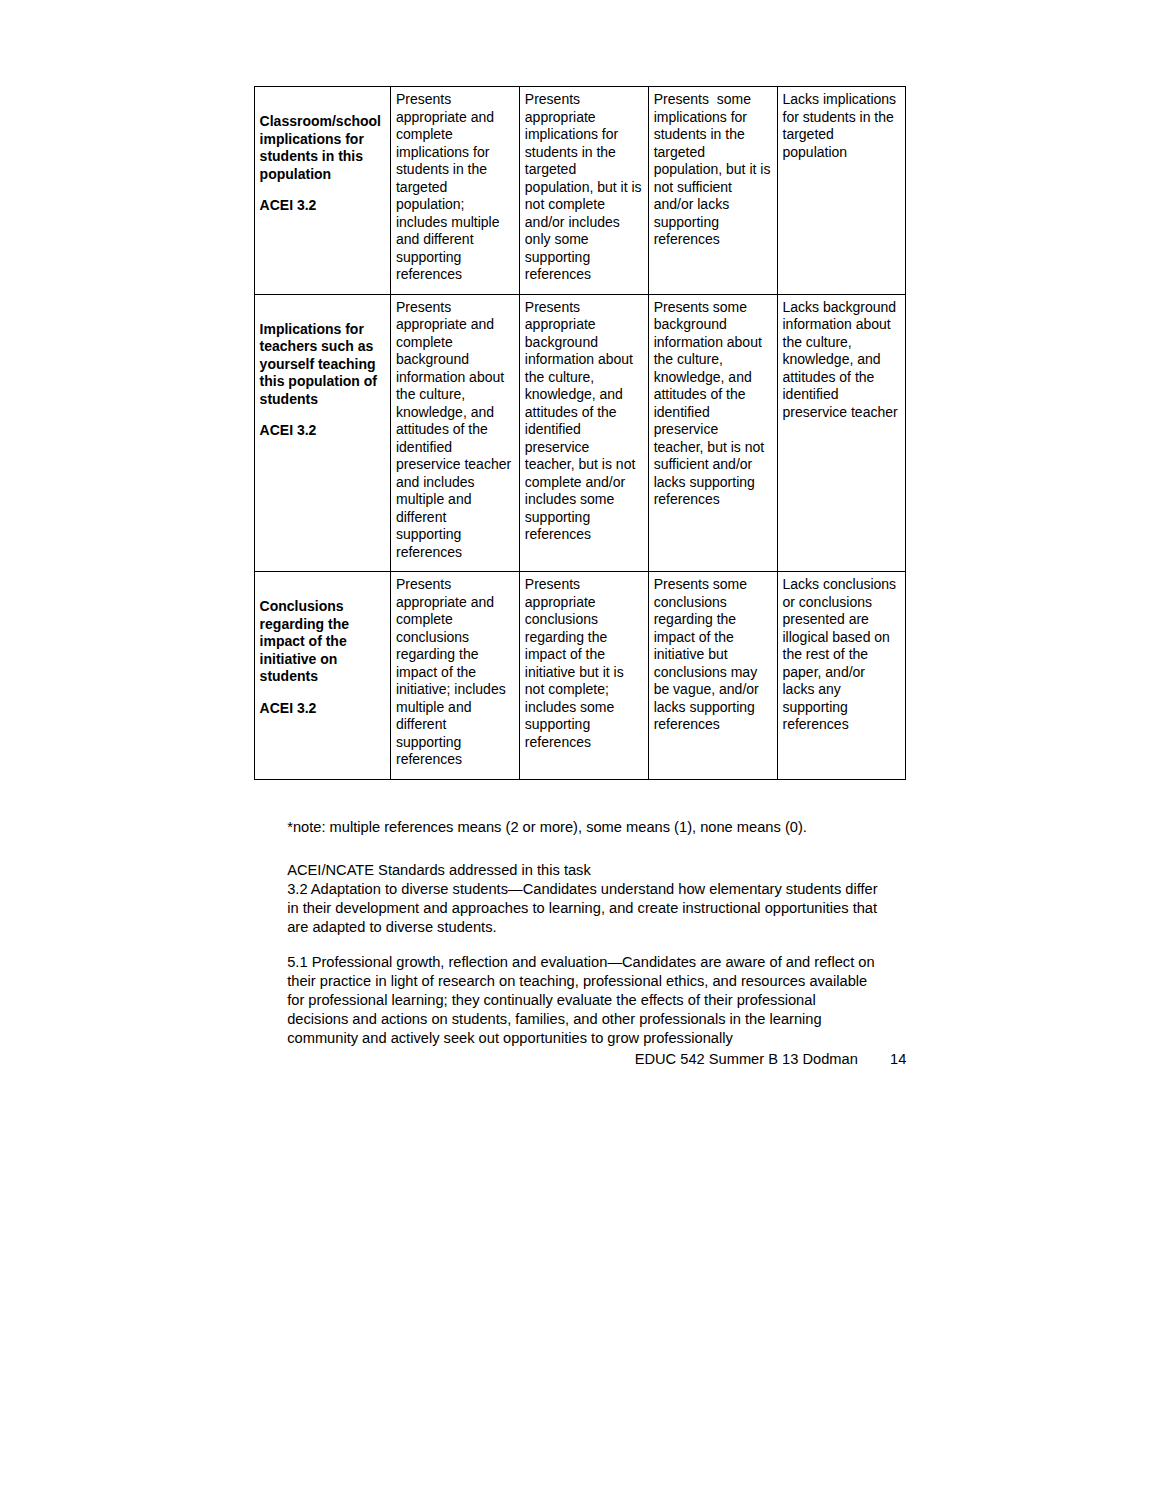| Classroom/school implications for students in this population ACEI 3.2 | Presents appropriate and complete implications for students in the targeted population; includes multiple and different supporting references | Presents appropriate implications for students in the targeted population, but it is not complete and/or includes only some supporting references | Presents some implications for students in the targeted population, but it is not sufficient and/or lacks supporting references | Lacks implications for students in the targeted population |
| Implications for teachers such as yourself teaching this population of students ACEI 3.2 | Presents appropriate and complete background information about the culture, knowledge, and attitudes of the identified preservice teacher and includes multiple and different supporting references | Presents appropriate background information about the culture, knowledge, and attitudes of the identified preservice teacher, but is not complete and/or includes some supporting references | Presents some background information about the culture, knowledge, and attitudes of the identified preservice teacher, but is not sufficient and/or lacks supporting references | Lacks background information about the culture, knowledge, and attitudes of the identified preservice teacher |
| Conclusions regarding the impact of the initiative on students ACEI 3.2 | Presents appropriate and complete conclusions regarding the impact of the initiative; includes multiple and different supporting references | Presents appropriate conclusions regarding the impact of the initiative but it is not complete; includes some supporting references | Presents some conclusions regarding the impact of the initiative but conclusions may be vague, and/or lacks supporting references | Lacks conclusions or conclusions presented are illogical based on the rest of the paper, and/or lacks any supporting references |
*note: multiple references means (2 or more), some means (1), none means (0).
ACEI/NCATE Standards addressed in this task
3.2 Adaptation to diverse students—Candidates understand how elementary students differ in their development and approaches to learning, and create instructional opportunities that are adapted to diverse students.
5.1 Professional growth, reflection and evaluation—Candidates are aware of and reflect on their practice in light of research on teaching, professional ethics, and resources available for professional learning; they continually evaluate the effects of their professional decisions and actions on students, families, and other professionals in the learning community and actively seek out opportunities to grow professionally
EDUC 542 Summer B 13 Dodman14